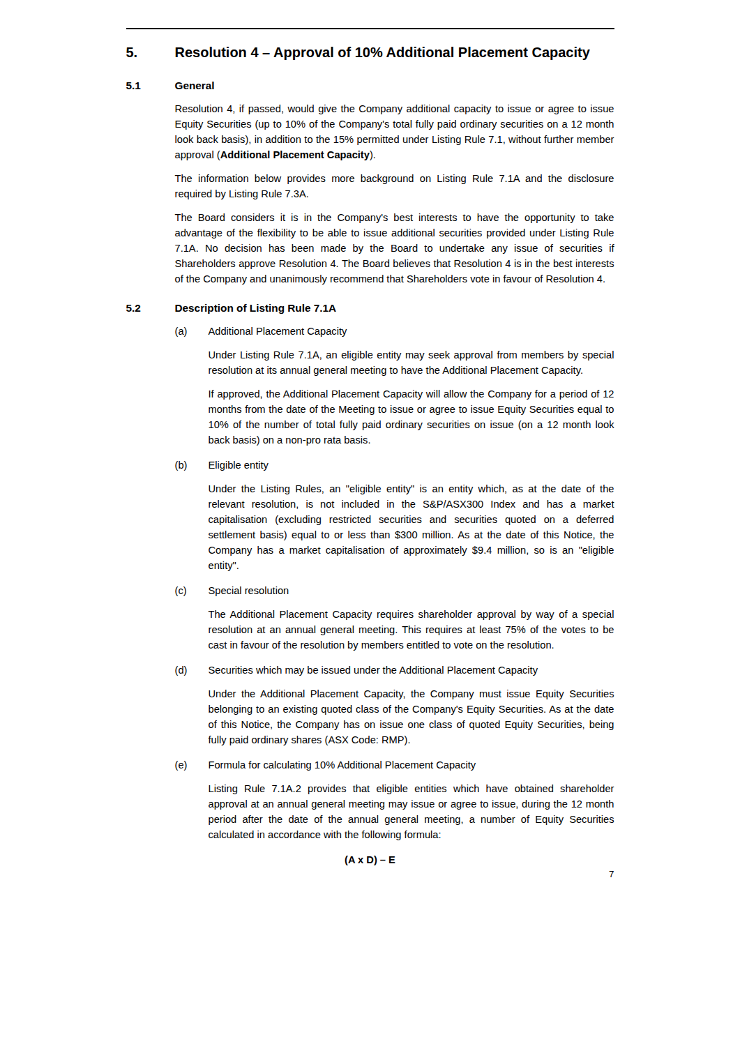5. Resolution 4 – Approval of 10% Additional Placement Capacity
5.1 General
Resolution 4, if passed, would give the Company additional capacity to issue or agree to issue Equity Securities (up to 10% of the Company's total fully paid ordinary securities on a 12 month look back basis), in addition to the 15% permitted under Listing Rule 7.1, without further member approval (Additional Placement Capacity).
The information below provides more background on Listing Rule 7.1A and the disclosure required by Listing Rule 7.3A.
The Board considers it is in the Company's best interests to have the opportunity to take advantage of the flexibility to be able to issue additional securities provided under Listing Rule 7.1A. No decision has been made by the Board to undertake any issue of securities if Shareholders approve Resolution 4. The Board believes that Resolution 4 is in the best interests of the Company and unanimously recommend that Shareholders vote in favour of Resolution 4.
5.2 Description of Listing Rule 7.1A
(a)
Additional Placement Capacity
Under Listing Rule 7.1A, an eligible entity may seek approval from members by special resolution at its annual general meeting to have the Additional Placement Capacity.
If approved, the Additional Placement Capacity will allow the Company for a period of 12 months from the date of the Meeting to issue or agree to issue Equity Securities equal to 10% of the number of total fully paid ordinary securities on issue (on a 12 month look back basis) on a non-pro rata basis.
(b)
Eligible entity
Under the Listing Rules, an "eligible entity" is an entity which, as at the date of the relevant resolution, is not included in the S&P/ASX300 Index and has a market capitalisation (excluding restricted securities and securities quoted on a deferred settlement basis) equal to or less than $300 million. As at the date of this Notice, the Company has a market capitalisation of approximately $9.4 million, so is an "eligible entity".
(c)
Special resolution
The Additional Placement Capacity requires shareholder approval by way of a special resolution at an annual general meeting. This requires at least 75% of the votes to be cast in favour of the resolution by members entitled to vote on the resolution.
(d)
Securities which may be issued under the Additional Placement Capacity
Under the Additional Placement Capacity, the Company must issue Equity Securities belonging to an existing quoted class of the Company's Equity Securities. As at the date of this Notice, the Company has on issue one class of quoted Equity Securities, being fully paid ordinary shares (ASX Code: RMP).
(e)
Formula for calculating 10% Additional Placement Capacity
Listing Rule 7.1A.2 provides that eligible entities which have obtained shareholder approval at an annual general meeting may issue or agree to issue, during the 12 month period after the date of the annual general meeting, a number of Equity Securities calculated in accordance with the following formula:
(A x D) – E
7